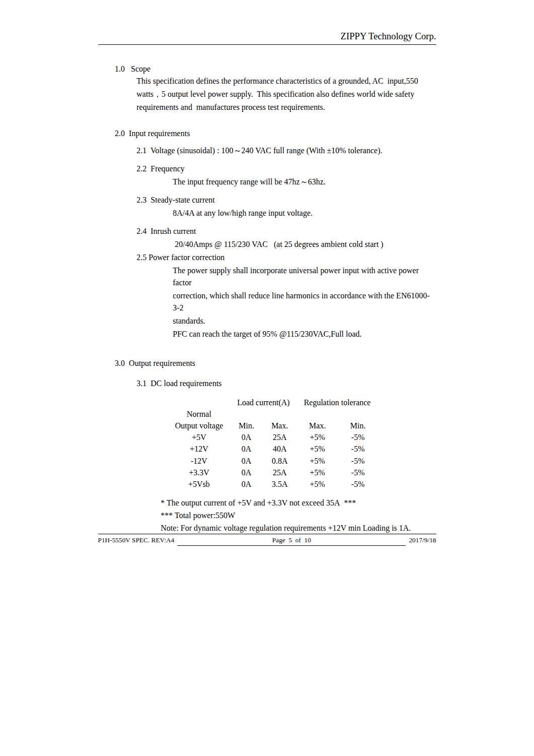ZIPPY Technology Corp.
1.0 Scope
This specification defines the performance characteristics of a grounded, AC input,550
watts，5 output level power supply. This specification also defines world wide safety
requirements and manufactures process test requirements.
2.0 Input requirements
2.1 Voltage (sinusoidal) : 100～240 VAC full range (With ±10% tolerance).
2.2 Frequency
The input frequency range will be 47hz～63hz.
2.3 Steady-state current
8A/4A at any low/high range input voltage.
2.4 Inrush current
20/40Amps @ 115/230 VAC (at 25 degrees ambient cold start )
2.5 Power factor correction
The power supply shall incorporate universal power input with active power factor
correction, which shall reduce line harmonics in accordance with the EN61000-3-2
standards.
PFC can reach the target of 95% @115/230VAC,Full load.
3.0 Output requirements
3.1 DC load requirements
| | Load current(A) | Regulation tolerance |
| --- | --- | --- |
| Normal | | | | |
| Output voltage | Min. | Max. | Max. | Min. |
| +5V | 0A | 25A | +5% | -5% |
| +12V | 0A | 40A | +5% | -5% |
| -12V | 0A | 0.8A | +5% | -5% |
| +3.3V | 0A | 25A | +5% | -5% |
| +5Vsb | 0A | 3.5A | +5% | -5% |
* The output current of +5V and +3.3V not exceed 35A ***
*** Total power:550W
Note: For dynamic voltage regulation requirements +12V min Loading is 1A.
P1H-5550V SPEC. REV:A4 Page 5 of 10 2017/9/18